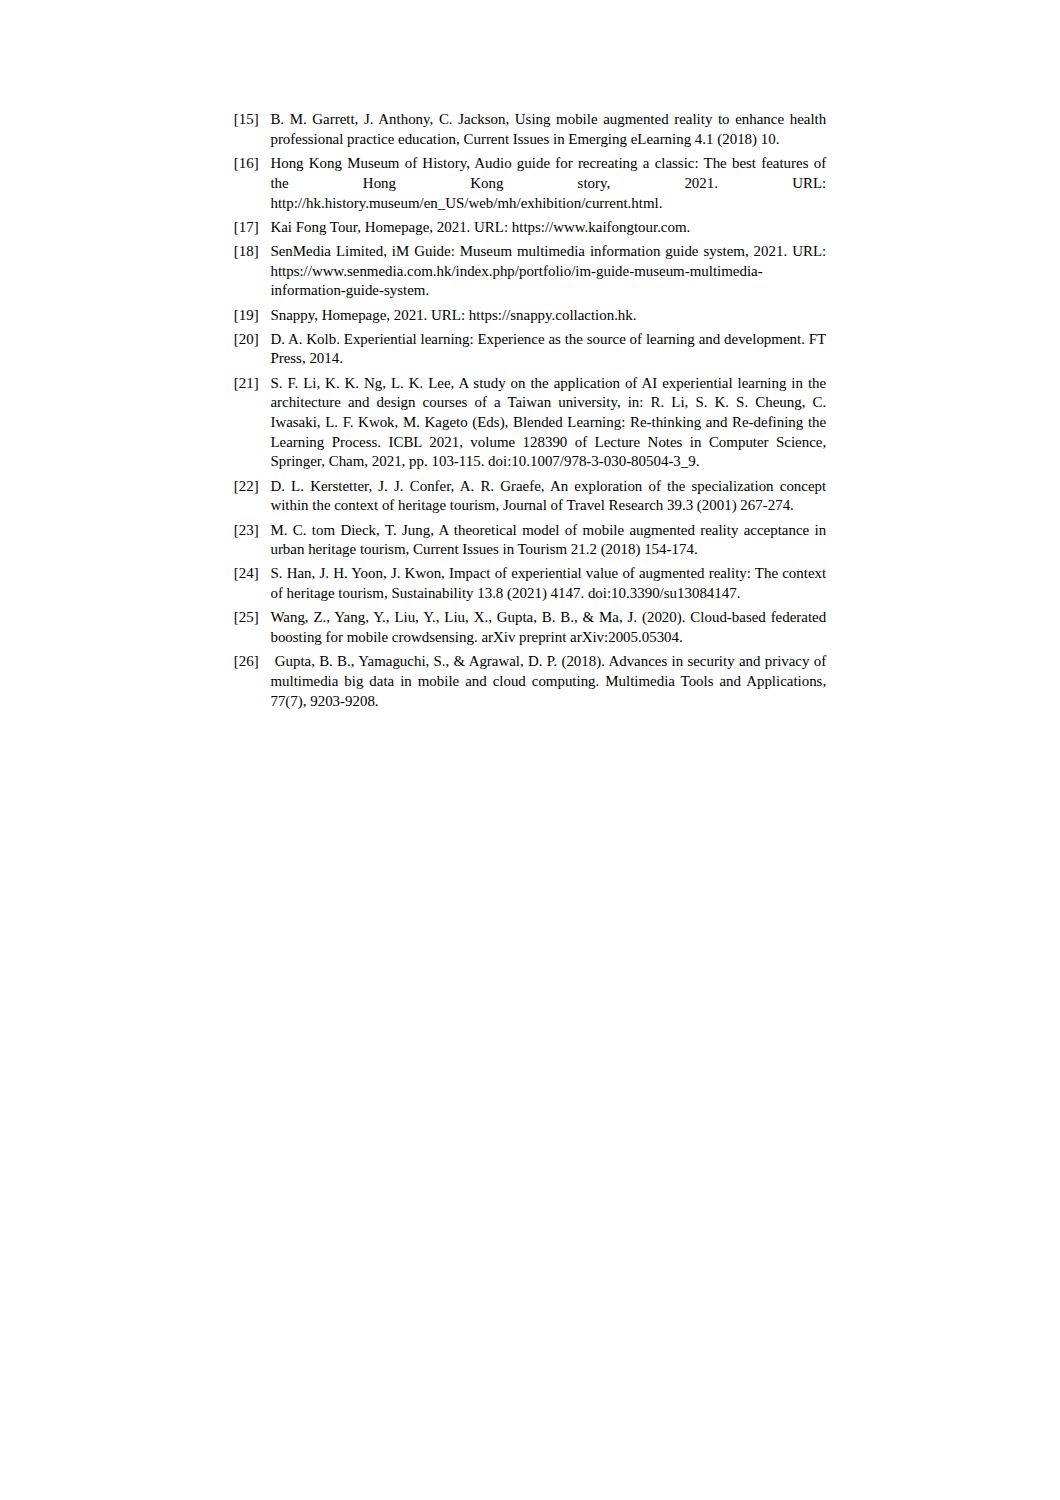[15] B. M. Garrett, J. Anthony, C. Jackson, Using mobile augmented reality to enhance health professional practice education, Current Issues in Emerging eLearning 4.1 (2018) 10.
[16] Hong Kong Museum of History, Audio guide for recreating a classic: The best features of the Hong Kong story, 2021. URL: http://hk.history.museum/en_US/web/mh/exhibition/current.html.
[17] Kai Fong Tour, Homepage, 2021. URL: https://www.kaifongtour.com.
[18] SenMedia Limited, iM Guide: Museum multimedia information guide system, 2021. URL: https://www.senmedia.com.hk/index.php/portfolio/im-guide-museum-multimedia-information-guide-system.
[19] Snappy, Homepage, 2021. URL: https://snappy.collaction.hk.
[20] D. A. Kolb. Experiential learning: Experience as the source of learning and development. FT Press, 2014.
[21] S. F. Li, K. K. Ng, L. K. Lee, A study on the application of AI experiential learning in the architecture and design courses of a Taiwan university, in: R. Li, S. K. S. Cheung, C. Iwasaki, L. F. Kwok, M. Kageto (Eds), Blended Learning: Re-thinking and Re-defining the Learning Process. ICBL 2021, volume 128390 of Lecture Notes in Computer Science, Springer, Cham, 2021, pp. 103-115. doi:10.1007/978-3-030-80504-3_9.
[22] D. L. Kerstetter, J. J. Confer, A. R. Graefe, An exploration of the specialization concept within the context of heritage tourism, Journal of Travel Research 39.3 (2001) 267-274.
[23] M. C. tom Dieck, T. Jung, A theoretical model of mobile augmented reality acceptance in urban heritage tourism, Current Issues in Tourism 21.2 (2018) 154-174.
[24] S. Han, J. H. Yoon, J. Kwon, Impact of experiential value of augmented reality: The context of heritage tourism, Sustainability 13.8 (2021) 4147. doi:10.3390/su13084147.
[25] Wang, Z., Yang, Y., Liu, Y., Liu, X., Gupta, B. B., & Ma, J. (2020). Cloud-based federated boosting for mobile crowdsensing. arXiv preprint arXiv:2005.05304.
[26] Gupta, B. B., Yamaguchi, S., & Agrawal, D. P. (2018). Advances in security and privacy of multimedia big data in mobile and cloud computing. Multimedia Tools and Applications, 77(7), 9203-9208.